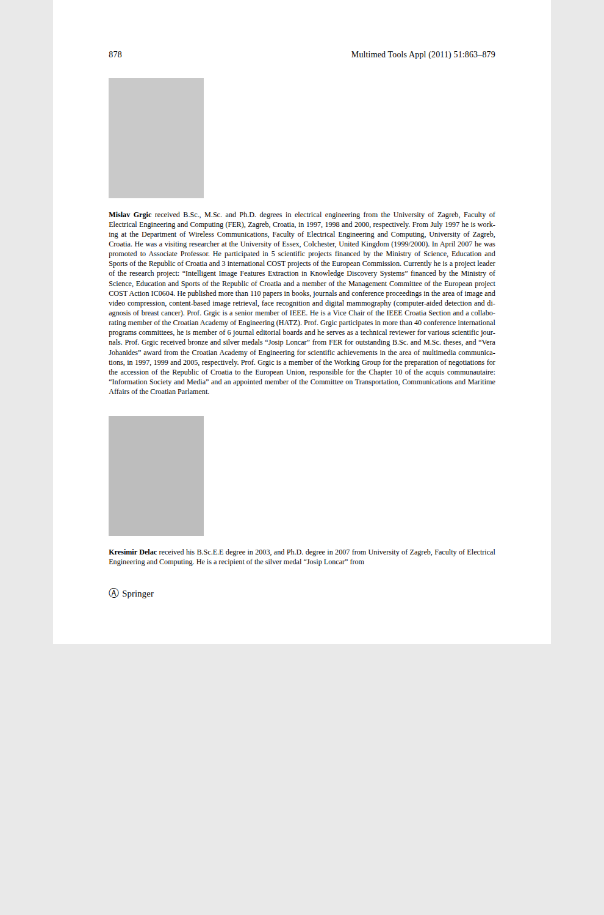878 Multimed Tools Appl (2011) 51:863–879
Mislav Grgic
Mislav Grgic received B.Sc., M.Sc. and Ph.D. degrees in electrical engineering from the University of Zagreb, Faculty of Electrical Engineering and Computing (FER), Zagreb, Croatia, in 1997, 1998 and 2000, respectively. From July 1997 he is working at the Department of Wireless Communications, Faculty of Electrical Engineering and Computing, University of Zagreb, Croatia. He was a visiting researcher at the University of Essex, Colchester, United Kingdom (1999/2000). In April 2007 he was promoted to Associate Professor. He participated in 5 scientific projects financed by the Ministry of Science, Education and Sports of the Republic of Croatia and 3 international COST projects of the European Commission. Currently he is a project leader of the research project: “Intelligent Image Features Extraction in Knowledge Discovery Systems” financed by the Ministry of Science, Education and Sports of the Republic of Croatia and a member of the Management Committee of the European project COST Action IC0604. He published more than 110 papers in books, journals and conference proceedings in the area of image and video compression, content-based image retrieval, face recognition and digital mammography (computer-aided detection and diagnosis of breast cancer). Prof. Grgic is a senior member of IEEE. He is a Vice Chair of the IEEE Croatia Section and a collaborating member of the Croatian Academy of Engineering (HATZ). Prof. Grgic participates in more than 40 conference international programs committees, he is member of 6 journal editorial boards and he serves as a technical reviewer for various scientific journals. Prof. Grgic received bronze and silver medals “Josip Loncar” from FER for outstanding B.Sc. and M.Sc. theses, and “Vera Johanides” award from the Croatian Academy of Engineering for scientific achievements in the area of multimedia communications, in 1997, 1999 and 2005, respectively. Prof. Grgic is a member of the Working Group for the preparation of negotiations for the accession of the Republic of Croatia to the European Union, responsible for the Chapter 10 of the acquis communautaire: “Information Society and Media” and an appointed member of the Committee on Transportation, Communications and Maritime Affairs of the Croatian Parlament.
Kresimir Delac
Kresimir Delac received his B.Sc.E.E degree in 2003, and Ph.D. degree in 2007 from University of Zagreb, Faculty of Electrical Engineering and Computing. He is a recipient of the silver medal “Josip Loncar” from
Ⓐ Springer